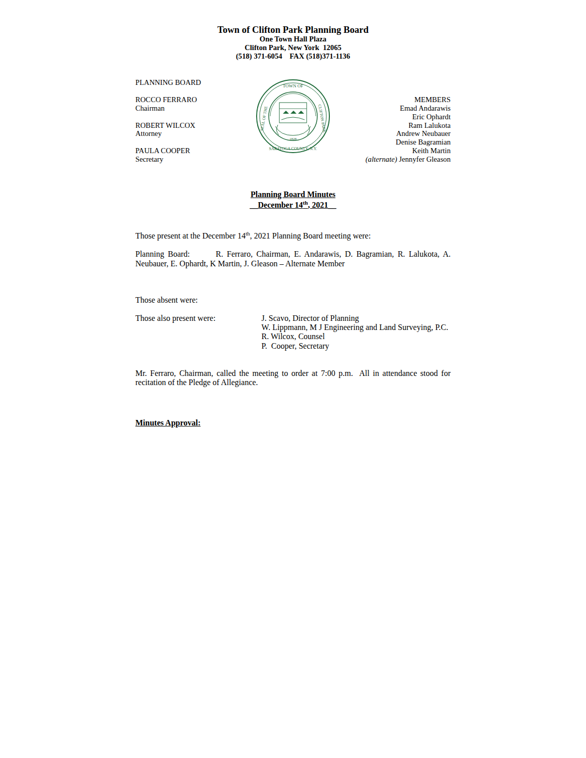Town of Clifton Park Planning Board
One Town Hall Plaza
Clifton Park, New York 12065
(518) 371-6054 FAX (518)371-1136
| PLANNING BOARD ROCCO FERRARO Chairman ROBERT WILCOX Attorney PAULA COOPER Secretary | TOWN OF SARATOGA COUNTY, N.Y. SEAL OF THE CLIFTON PARK 1828 | MEMBERS Emad Andarawis Eric Ophardt Ram Lalukota Andrew Neubauer Denise Bagramian Keith Martin (alternate) Jennyfer Gleason |
Planning Board Minutes
__December 14th, 2021__
Those present at the December 14th, 2021 Planning Board meeting were:
Planning Board: R. Ferraro, Chairman, E. Andarawis, D. Bagramian, R. Lalukota, A. Neubauer, E. Ophardt, K Martin, J. Gleason – Alternate Member
Those absent were:
Those also present were:
J. Scavo, Director of Planning
W. Lippmann, M J Engineering and Land Surveying, P.C.
R. Wilcox, Counsel
P. Cooper, Secretary
Mr. Ferraro, Chairman, called the meeting to order at 7:00 p.m. All in attendance stood for recitation of the Pledge of Allegiance.
Minutes Approval: